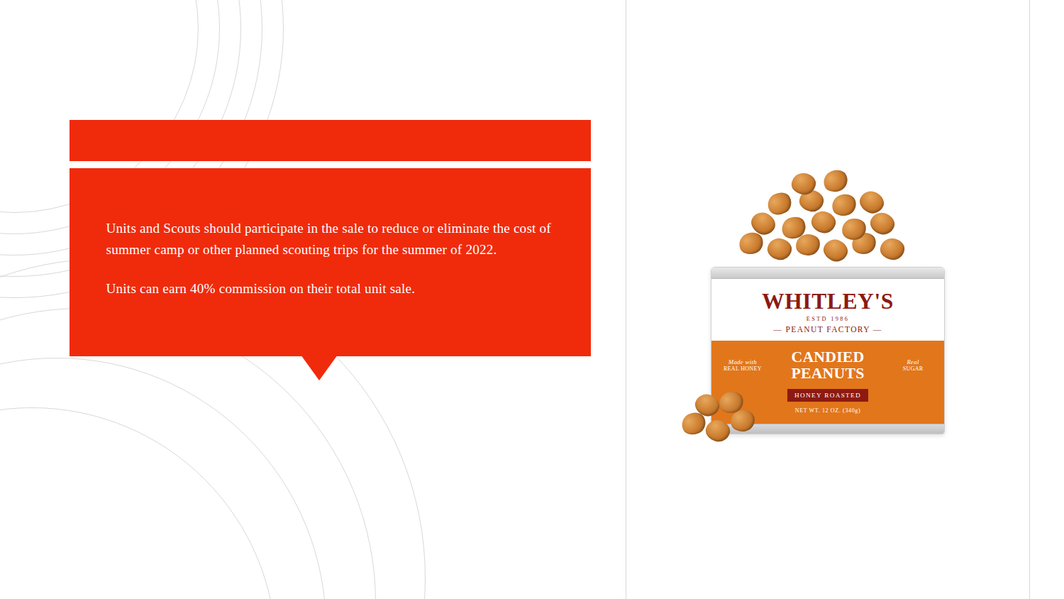Units and Scouts should participate in the sale to reduce or eliminate the cost of summer camp or other planned scouting trips for the summer of 2022.
Units can earn 40% commission on their total unit sale.
WHITLEY'S
ESTD 1986
— PEANUT FACTORY —
Made with REAL HONEY
CANDIED
PEANUTS
Real SUGAR
Honey Roasted
NET WT. 12 OZ. (340g)
Whitley's Peanut Factory, established 1986 — Candied Peanuts, honey roasted, made with real honey and real sugar. Net weight 12 oz (340 g).